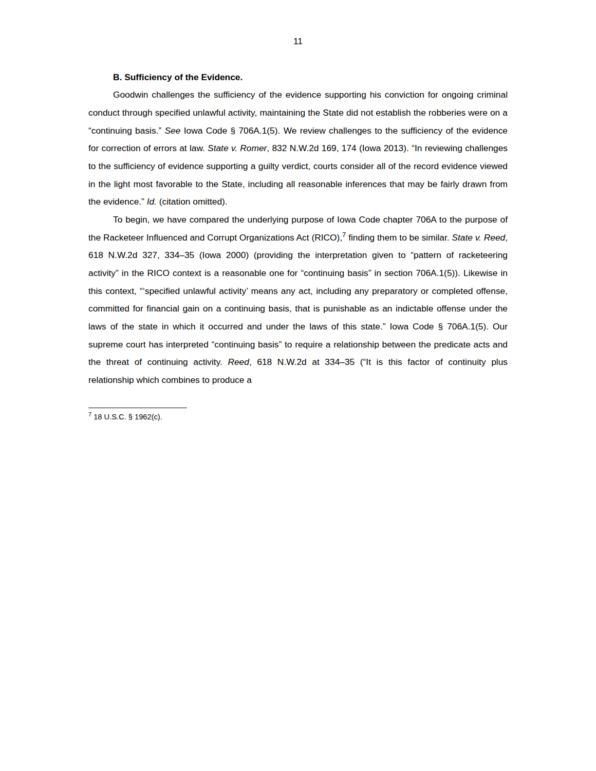11
B. Sufficiency of the Evidence.
Goodwin challenges the sufficiency of the evidence supporting his conviction for ongoing criminal conduct through specified unlawful activity, maintaining the State did not establish the robberies were on a “continuing basis.” See Iowa Code § 706A.1(5). We review challenges to the sufficiency of the evidence for correction of errors at law. State v. Romer, 832 N.W.2d 169, 174 (Iowa 2013). “In reviewing challenges to the sufficiency of evidence supporting a guilty verdict, courts consider all of the record evidence viewed in the light most favorable to the State, including all reasonable inferences that may be fairly drawn from the evidence.” Id. (citation omitted).
To begin, we have compared the underlying purpose of Iowa Code chapter 706A to the purpose of the Racketeer Influenced and Corrupt Organizations Act (RICO),7 finding them to be similar. State v. Reed, 618 N.W.2d 327, 334–35 (Iowa 2000) (providing the interpretation given to “pattern of racketeering activity” in the RICO context is a reasonable one for “continuing basis” in section 706A.1(5)). Likewise in this context, “‘specified unlawful activity’ means any act, including any preparatory or completed offense, committed for financial gain on a continuing basis, that is punishable as an indictable offense under the laws of the state in which it occurred and under the laws of this state.” Iowa Code § 706A.1(5). Our supreme court has interpreted “continuing basis” to require a relationship between the predicate acts and the threat of continuing activity. Reed, 618 N.W.2d at 334–35 (“It is this factor of continuity plus relationship which combines to produce a
7 18 U.S.C. § 1962(c).